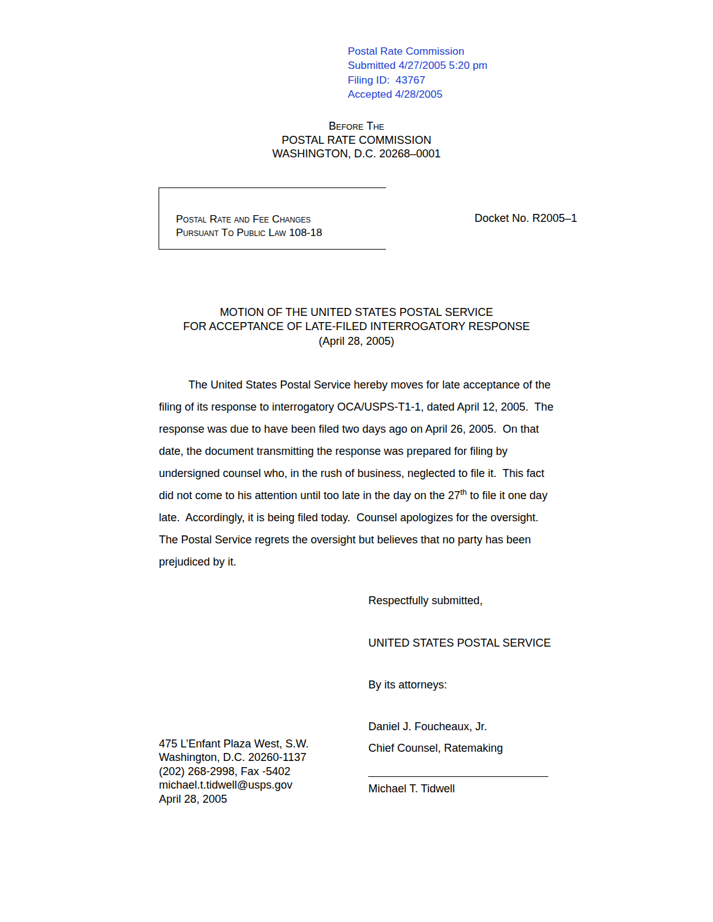Postal Rate Commission
Submitted 4/27/2005 5:20 pm
Filing ID: 43767
Accepted 4/28/2005
Before The
POSTAL RATE COMMISSION
WASHINGTON, D.C. 20268–0001
Postal Rate and Fee Changes
Pursuant To Public Law 108-18
Docket No. R2005–1
MOTION OF THE UNITED STATES POSTAL SERVICE
FOR ACCEPTANCE OF LATE-FILED INTERROGATORY RESPONSE
(April 28, 2005)
The United States Postal Service hereby moves for late acceptance of the filing of its response to interrogatory OCA/USPS-T1-1, dated April 12, 2005. The response was due to have been filed two days ago on April 26, 2005. On that date, the document transmitting the response was prepared for filing by undersigned counsel who, in the rush of business, neglected to file it. This fact did not come to his attention until too late in the day on the 27th to file it one day late. Accordingly, it is being filed today. Counsel apologizes for the oversight. The Postal Service regrets the oversight but believes that no party has been prejudiced by it.
Respectfully submitted,
UNITED STATES POSTAL SERVICE
By its attorneys:
Daniel J. Foucheaux, Jr.
Chief Counsel, Ratemaking
Michael T. Tidwell
475 L’Enfant Plaza West, S.W.
Washington, D.C. 20260-1137
(202) 268-2998, Fax -5402
michael.t.tidwell@usps.gov
April 28, 2005